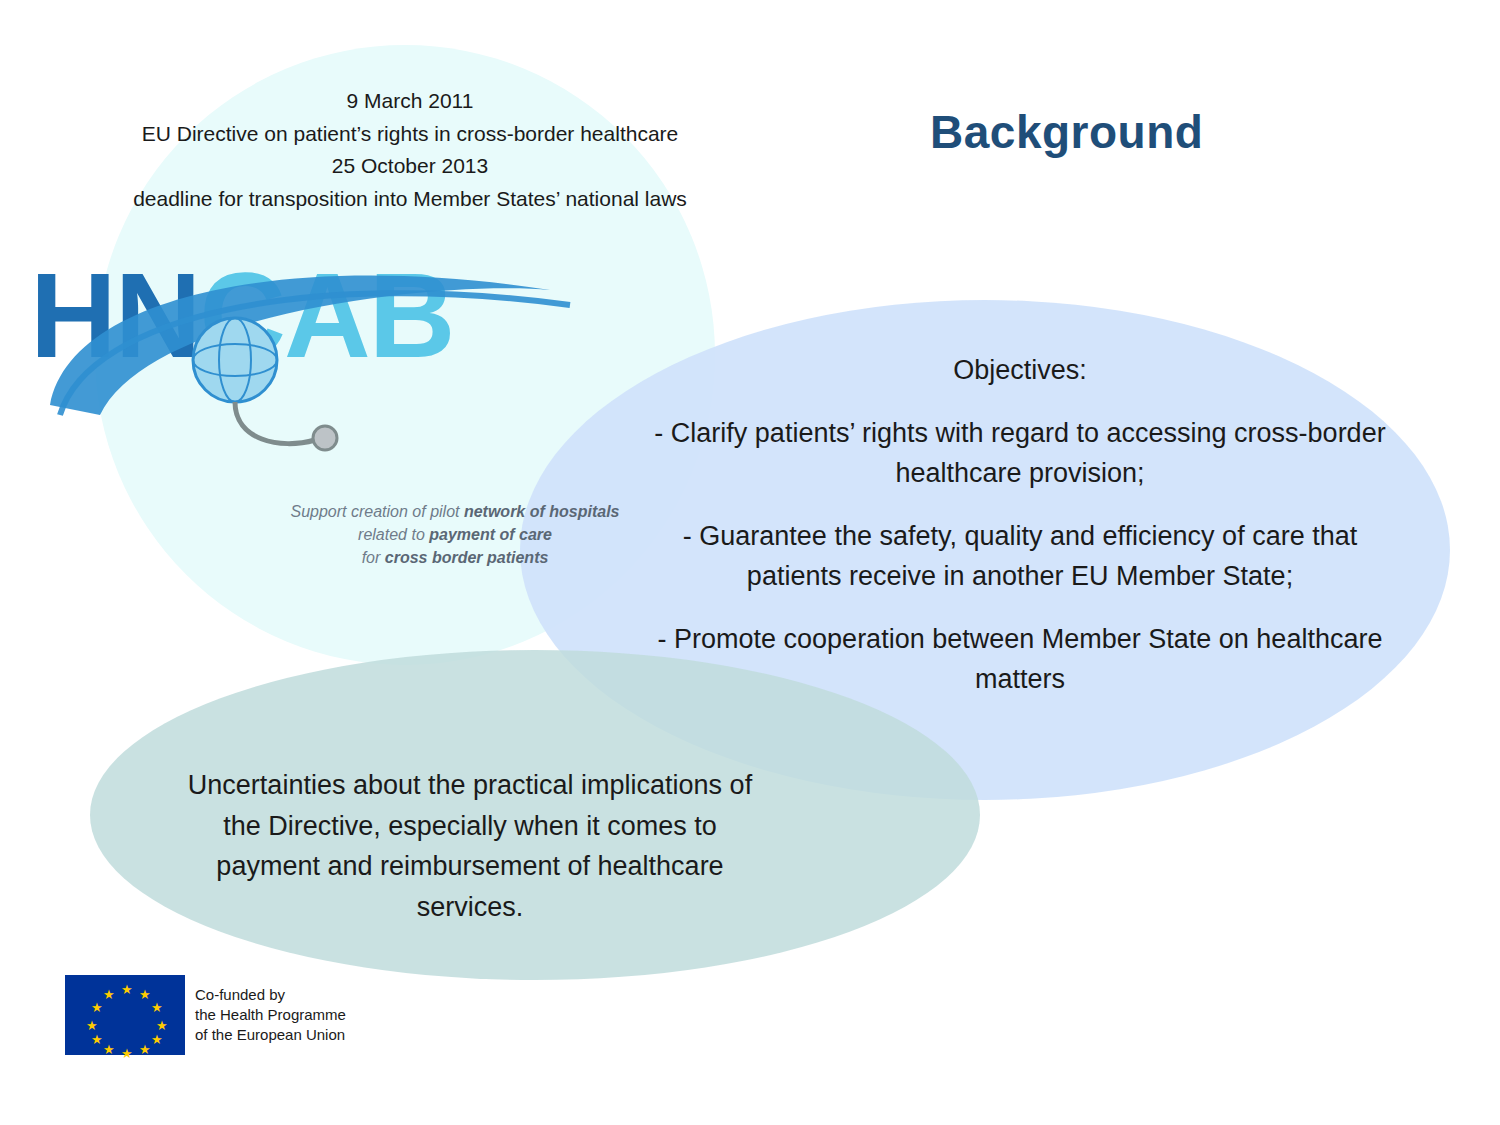Background
9 March 2011
EU Directive on patient’s rights in cross-border healthcare
25 October 2013
deadline for transposition into Member States’ national laws
HNCAB
Support creation of pilot network of hospitals
related to payment of care
for cross border patients
Objectives:
- Clarify patients’ rights with regard to accessing cross-border healthcare provision;
- Guarantee the safety, quality and efficiency of care that patients receive in another EU Member State;
- Promote cooperation between Member State on healthcare matters
Uncertainties about the practical implications of the Directive, especially when it comes to payment and reimbursement of healthcare services.
★ ★ ★ ★ ★ ★ ★ ★ ★ ★ ★ ★
Co-funded by
the Health Programme
of the European Union